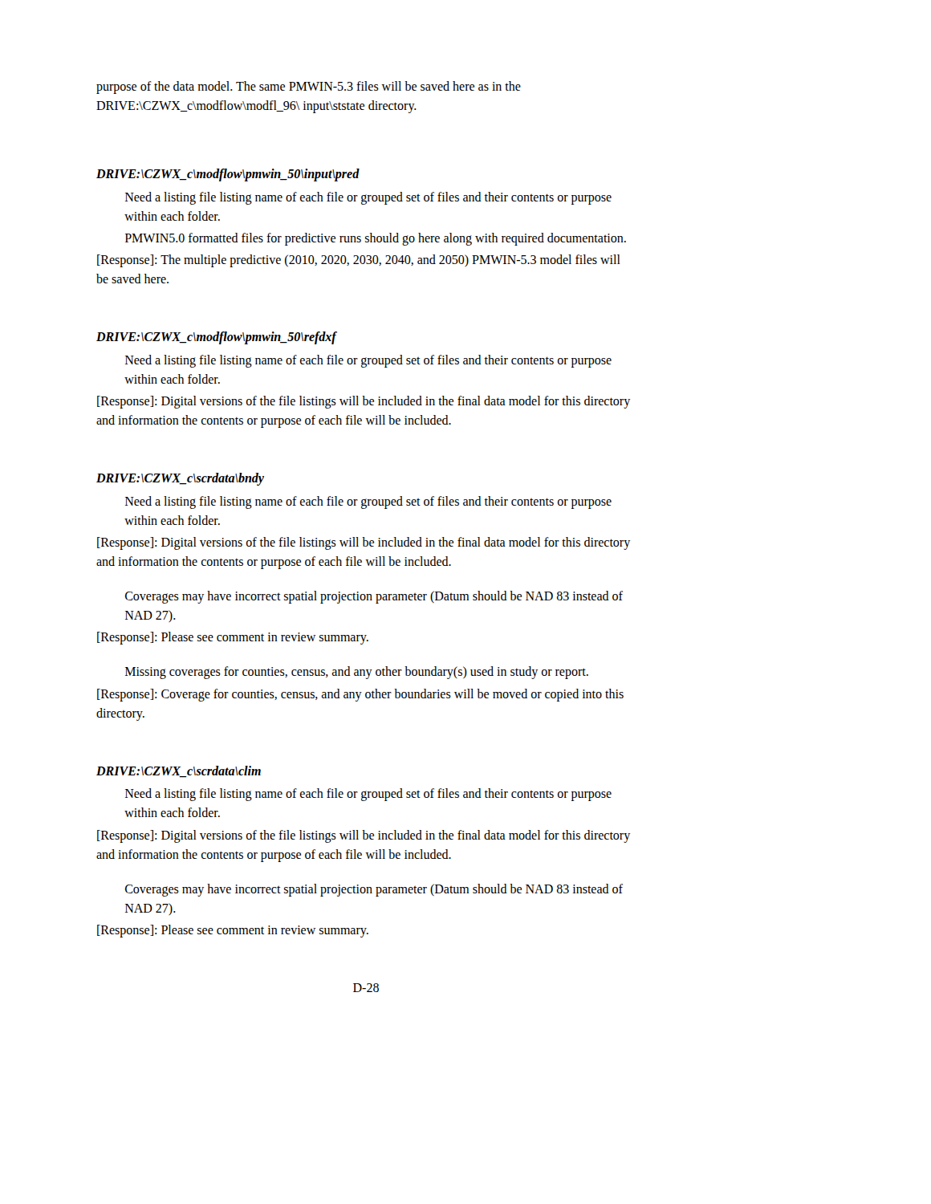purpose of the data model. The same PMWIN-5.3 files will be saved here as in the DRIVE:\CZWX_c\modflow\modfl_96\ input\ststate directory.
DRIVE:\CZWX_c\modflow\pmwin_50\input\pred
Need a listing file listing name of each file or grouped set of files and their contents or purpose within each folder.
PMWIN5.0 formatted files for predictive runs should go here along with required documentation.
[Response]: The multiple predictive (2010, 2020, 2030, 2040, and 2050) PMWIN-5.3 model files will be saved here.
DRIVE:\CZWX_c\modflow\pmwin_50\refdxf
Need a listing file listing name of each file or grouped set of files and their contents or purpose within each folder.
[Response]: Digital versions of the file listings will be included in the final data model for this directory and information the contents or purpose of each file will be included.
DRIVE:\CZWX_c\scrdata\bndy
Need a listing file listing name of each file or grouped set of files and their contents or purpose within each folder.
[Response]: Digital versions of the file listings will be included in the final data model for this directory and information the contents or purpose of each file will be included.
Coverages may have incorrect spatial projection parameter (Datum should be NAD 83 instead of NAD 27).
[Response]: Please see comment in review summary.
Missing coverages for counties, census, and any other boundary(s) used in study or report.
[Response]: Coverage for counties, census, and any other boundaries will be moved or copied into this directory.
DRIVE:\CZWX_c\scrdata\clim
Need a listing file listing name of each file or grouped set of files and their contents or purpose within each folder.
[Response]: Digital versions of the file listings will be included in the final data model for this directory and information the contents or purpose of each file will be included.
Coverages may have incorrect spatial projection parameter (Datum should be NAD 83 instead of NAD 27).
[Response]: Please see comment in review summary.
D-28